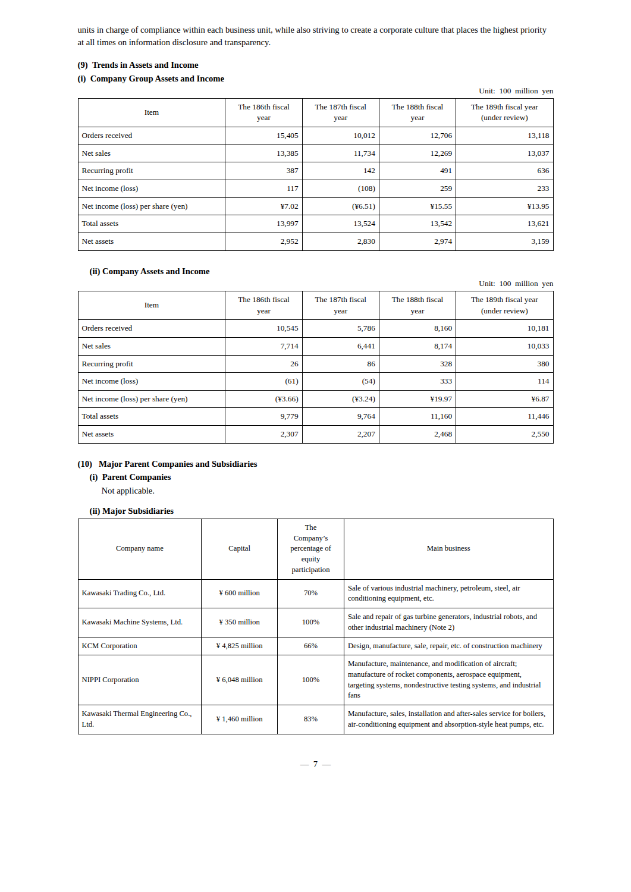units in charge of compliance within each business unit, while also striving to create a corporate culture that places the highest priority at all times on information disclosure and transparency.
(9) Trends in Assets and Income
(i) Company Group Assets and Income
Unit: 100 million yen
| Item | The 186th fiscal year | The 187th fiscal year | The 188th fiscal year | The 189th fiscal year (under review) |
| --- | --- | --- | --- | --- |
| Orders received | 15,405 | 10,012 | 12,706 | 13,118 |
| Net sales | 13,385 | 11,734 | 12,269 | 13,037 |
| Recurring profit | 387 | 142 | 491 | 636 |
| Net income (loss) | 117 | (108) | 259 | 233 |
| Net income (loss) per share (yen) | ¥7.02 | (¥6.51) | ¥15.55 | ¥13.95 |
| Total assets | 13,997 | 13,524 | 13,542 | 13,621 |
| Net assets | 2,952 | 2,830 | 2,974 | 3,159 |
(ii) Company Assets and Income
Unit: 100 million yen
| Item | The 186th fiscal year | The 187th fiscal year | The 188th fiscal year | The 189th fiscal year (under review) |
| --- | --- | --- | --- | --- |
| Orders received | 10,545 | 5,786 | 8,160 | 10,181 |
| Net sales | 7,714 | 6,441 | 8,174 | 10,033 |
| Recurring profit | 26 | 86 | 328 | 380 |
| Net income (loss) | (61) | (54) | 333 | 114 |
| Net income (loss) per share (yen) | (¥3.66) | (¥3.24) | ¥19.97 | ¥6.87 |
| Total assets | 9,779 | 9,764 | 11,160 | 11,446 |
| Net assets | 2,307 | 2,207 | 2,468 | 2,550 |
(10) Major Parent Companies and Subsidiaries
(i) Parent Companies
Not applicable.
(ii) Major Subsidiaries
| Company name | Capital | The Company’s percentage of equity participation | Main business |
| --- | --- | --- | --- |
| Kawasaki Trading Co., Ltd. | ¥ 600 million | 70% | Sale of various industrial machinery, petroleum, steel, air conditioning equipment, etc. |
| Kawasaki Machine Systems, Ltd. | ¥ 350 million | 100% | Sale and repair of gas turbine generators, industrial robots, and other industrial machinery (Note 2) |
| KCM Corporation | ¥ 4,825 million | 66% | Design, manufacture, sale, repair, etc. of construction machinery |
| NIPPI Corporation | ¥ 6,048 million | 100% | Manufacture, maintenance, and modification of aircraft; manufacture of rocket components, aerospace equipment, targeting systems, nondestructive testing systems, and industrial fans |
| Kawasaki Thermal Engineering Co., Ltd. | ¥ 1,460 million | 83% | Manufacture, sales, installation and after-sales service for boilers, air-conditioning equipment and absorption-style heat pumps, etc. |
— 7 —